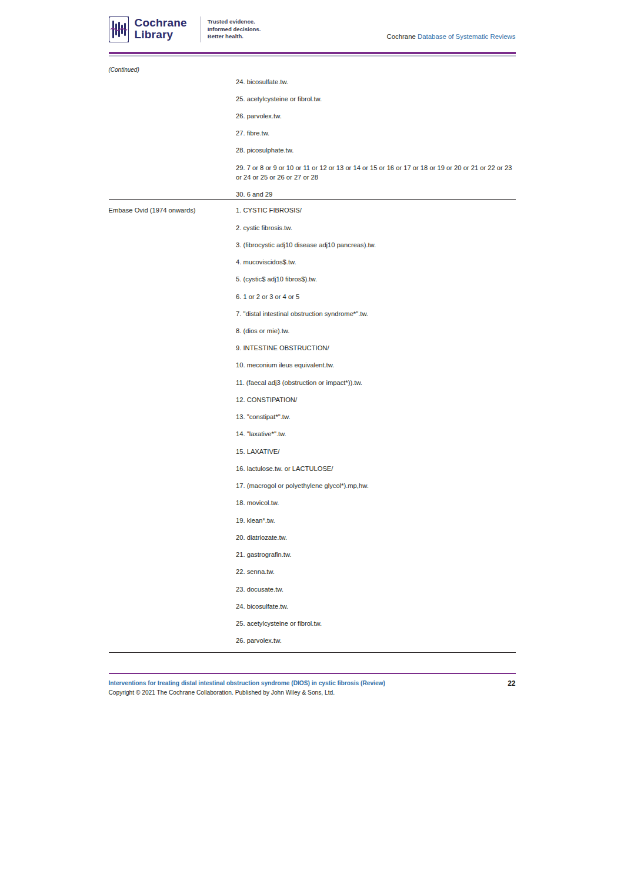Cochrane
Library
Trusted evidence.
Informed decisions.
Better health.
Cochrane Database of Systematic Reviews
(Continued)
| | 24. bicosulfate.tw. 25. acetylcysteine or fibrol.tw. 26. parvolex.tw. 27. fibre.tw. 28. picosulphate.tw. 29. 7 or 8 or 9 or 10 or 11 or 12 or 13 or 14 or 15 or 16 or 17 or 18 or 19 or 20 or 21 or 22 or 23 or 24 or 25 or 26 or 27 or 28 30. 6 and 29 |
| Embase Ovid (1974 onwards) | 1. CYSTIC FIBROSIS/ 2. cystic fibrosis.tw. 3. (fibrocystic adj10 disease adj10 pancreas).tw. 4. mucoviscidos$.tw. 5. (cystic$ adj10 fibros$).tw. 6. 1 or 2 or 3 or 4 or 5 7. "distal intestinal obstruction syndrome*".tw. 8. (dios or mie).tw. 9. INTESTINE OBSTRUCTION/ 10. meconium ileus equivalent.tw. 11. (faecal adj3 (obstruction or impact*)).tw. 12. CONSTIPATION/ 13. "constipat*".tw. 14. "laxative*".tw. 15. LAXATIVE/ 16. lactulose.tw. or LACTULOSE/ 17. (macrogol or polyethylene glycol*).mp,hw. 18. movicol.tw. 19. klean*.tw. 20. diatriozate.tw. 21. gastrografin.tw. 22. senna.tw. 23. docusate.tw. 24. bicosulfate.tw. 25. acetylcysteine or fibrol.tw. 26. parvolex.tw. |
Interventions for treating distal intestinal obstruction syndrome (DIOS) in cystic fibrosis (Review)
Copyright © 2021 The Cochrane Collaboration. Published by John Wiley & Sons, Ltd.
22